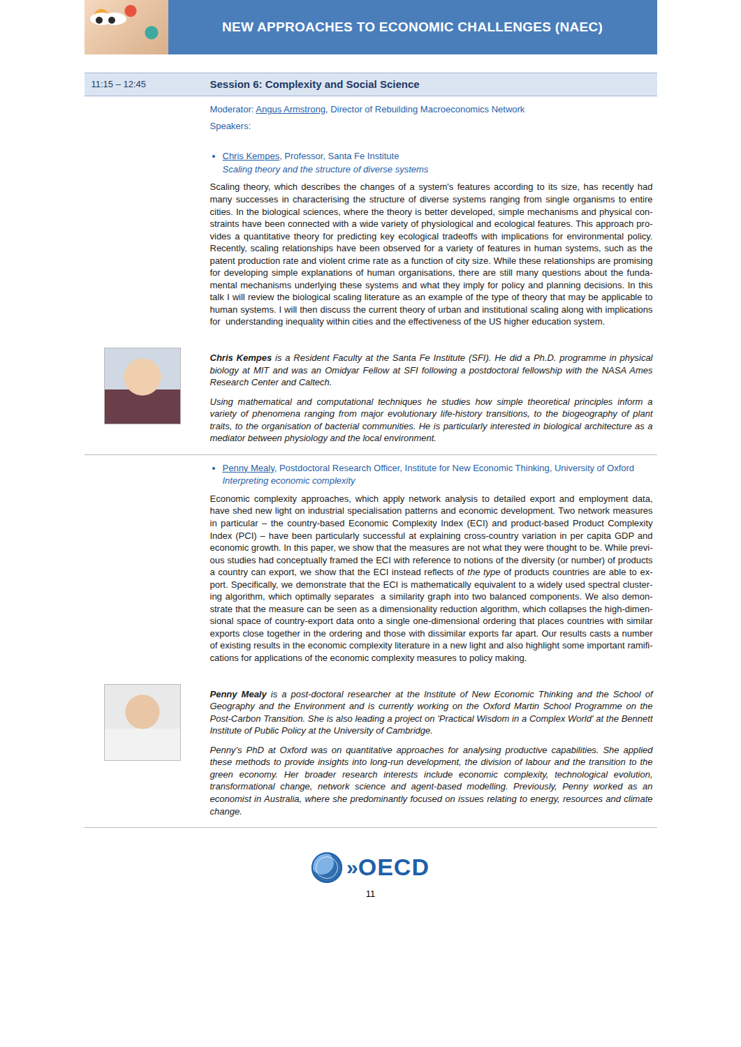NEW APPROACHES TO ECONOMIC CHALLENGES (NAEC)
11:15 – 12:45
Session 6: Complexity and Social Science
Moderator: Angus Armstrong, Director of Rebuilding Macroeconomics Network
Speakers:
Chris Kempes, Professor, Santa Fe Institute Scaling theory and the structure of diverse systems
Scaling theory, which describes the changes of a system's features according to its size, has recently had many successes in characterising the structure of diverse systems ranging from single organisms to entire cities. In the biological sciences, where the theory is better developed, simple mechanisms and physical constraints have been connected with a wide variety of physiological and ecological features. This approach provides a quantitative theory for predicting key ecological tradeoffs with implications for environmental policy. Recently, scaling relationships have been observed for a variety of features in human systems, such as the patent production rate and violent crime rate as a function of city size. While these relationships are promising for developing simple explanations of human organisations, there are still many questions about the fundamental mechanisms underlying these systems and what they imply for policy and planning decisions. In this talk I will review the biological scaling literature as an example of the type of theory that may be applicable to human systems. I will then discuss the current theory of urban and institutional scaling along with implications for understanding inequality within cities and the effectiveness of the US higher education system.
Chris Kempes is a Resident Faculty at the Santa Fe Institute (SFI). He did a Ph.D. programme in physical biology at MIT and was an Omidyar Fellow at SFI following a postdoctoral fellowship with the NASA Ames Research Center and Caltech.
Using mathematical and computational techniques he studies how simple theoretical principles inform a variety of phenomena ranging from major evolutionary life-history transitions, to the biogeography of plant traits, to the organisation of bacterial communities. He is particularly interested in biological architecture as a mediator between physiology and the local environment.
Penny Mealy, Postdoctoral Research Officer, Institute for New Economic Thinking, University of Oxford Interpreting economic complexity
Economic complexity approaches, which apply network analysis to detailed export and employment data, have shed new light on industrial specialisation patterns and economic development. Two network measures in particular – the country-based Economic Complexity Index (ECI) and product-based Product Complexity Index (PCI) – have been particularly successful at explaining cross-country variation in per capita GDP and economic growth. In this paper, we show that the measures are not what they were thought to be. While previous studies had conceptually framed the ECI with reference to notions of the diversity (or number) of products a country can export, we show that the ECI instead reflects of the type of products countries are able to export. Specifically, we demonstrate that the ECI is mathematically equivalent to a widely used spectral clustering algorithm, which optimally separates a similarity graph into two balanced components. We also demonstrate that the measure can be seen as a dimensionality reduction algorithm, which collapses the high-dimensional space of country-export data onto a single one-dimensional ordering that places countries with similar exports close together in the ordering and those with dissimilar exports far apart. Our results casts a number of existing results in the economic complexity literature in a new light and also highlight some important ramifications for applications of the economic complexity measures to policy making.
Penny Mealy is a post-doctoral researcher at the Institute of New Economic Thinking and the School of Geography and the Environment and is currently working on the Oxford Martin School Programme on the Post-Carbon Transition. She is also leading a project on 'Practical Wisdom in a Complex World' at the Bennett Institute of Public Policy at the University of Cambridge.
Penny’s PhD at Oxford was on quantitative approaches for analysing productive capabilities. She applied these methods to provide insights into long-run development, the division of labour and the transition to the green economy. Her broader research interests include economic complexity, technological evolution, transformational change, network science and agent-based modelling. Previously, Penny worked as an economist in Australia, where she predominantly focused on issues relating to energy, resources and climate change.
» OECD
11